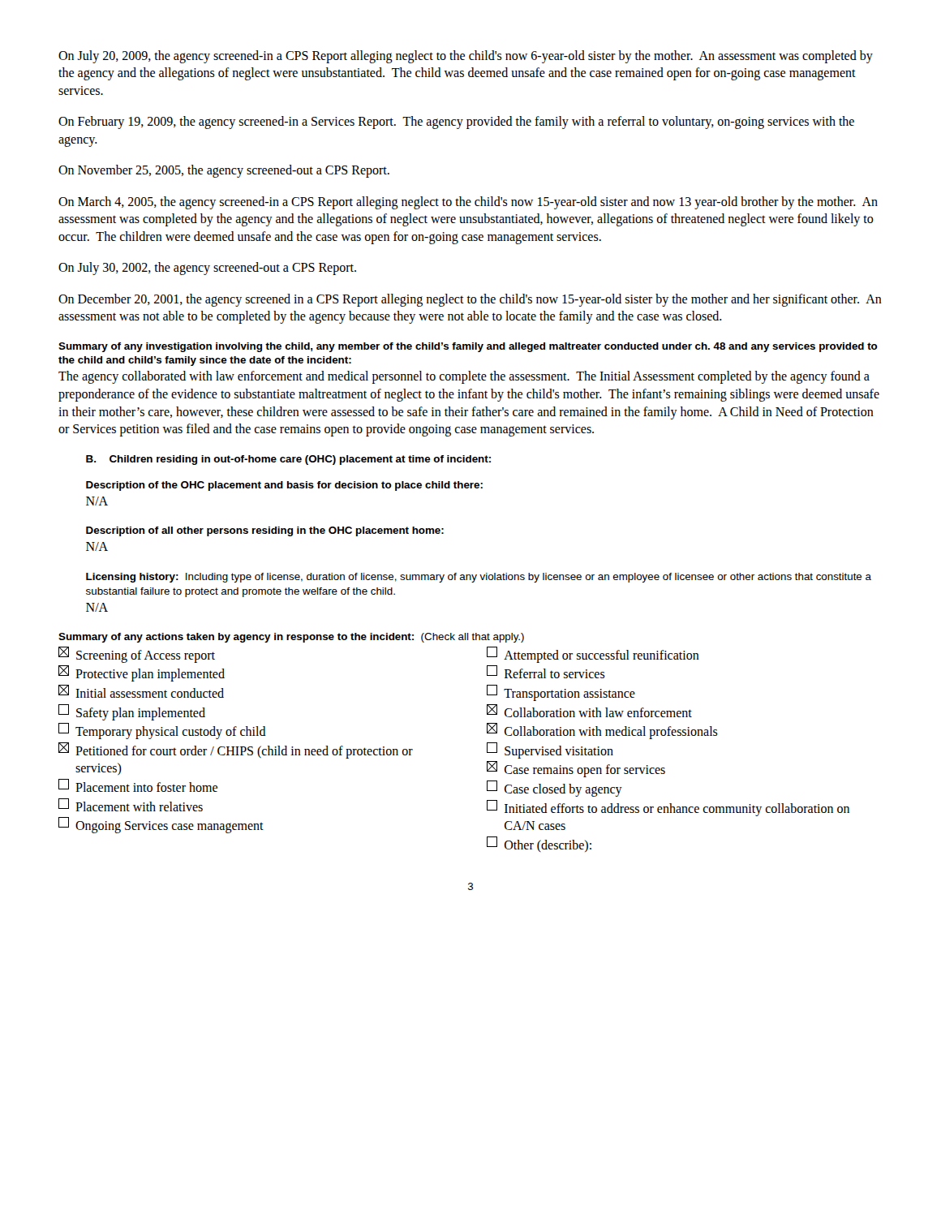On July 20, 2009, the agency screened-in a CPS Report alleging neglect to the child's now 6-year-old sister by the mother. An assessment was completed by the agency and the allegations of neglect were unsubstantiated. The child was deemed unsafe and the case remained open for on-going case management services.
On February 19, 2009, the agency screened-in a Services Report. The agency provided the family with a referral to voluntary, on-going services with the agency.
On November 25, 2005, the agency screened-out a CPS Report.
On March 4, 2005, the agency screened-in a CPS Report alleging neglect to the child's now 15-year-old sister and now 13 year-old brother by the mother. An assessment was completed by the agency and the allegations of neglect were unsubstantiated, however, allegations of threatened neglect were found likely to occur. The children were deemed unsafe and the case was open for on-going case management services.
On July 30, 2002, the agency screened-out a CPS Report.
On December 20, 2001, the agency screened in a CPS Report alleging neglect to the child's now 15-year-old sister by the mother and her significant other. An assessment was not able to be completed by the agency because they were not able to locate the family and the case was closed.
Summary of any investigation involving the child, any member of the child’s family and alleged maltreater conducted under ch. 48 and any services provided to the child and child’s family since the date of the incident:
The agency collaborated with law enforcement and medical personnel to complete the assessment. The Initial Assessment completed by the agency found a preponderance of the evidence to substantiate maltreatment of neglect to the infant by the child's mother. The infant’s remaining siblings were deemed unsafe in their mother’s care, however, these children were assessed to be safe in their father's care and remained in the family home. A Child in Need of Protection or Services petition was filed and the case remains open to provide ongoing case management services.
B. Children residing in out-of-home care (OHC) placement at time of incident:
Description of the OHC placement and basis for decision to place child there:
N/A
Description of all other persons residing in the OHC placement home:
N/A
Licensing history: Including type of license, duration of license, summary of any violations by licensee or an employee of licensee or other actions that constitute a substantial failure to protect and promote the welfare of the child.
N/A
Summary of any actions taken by agency in response to the incident: (Check all that apply.)
Screening of Access report
Protective plan implemented
Initial assessment conducted
Safety plan implemented
Temporary physical custody of child
Petitioned for court order / CHIPS (child in need of protection or services)
Placement into foster home
Placement with relatives
Ongoing Services case management
Attempted or successful reunification
Referral to services
Transportation assistance
Collaboration with law enforcement
Collaboration with medical professionals
Supervised visitation
Case remains open for services
Case closed by agency
Initiated efforts to address or enhance community collaboration on CA/N cases
Other (describe):
3